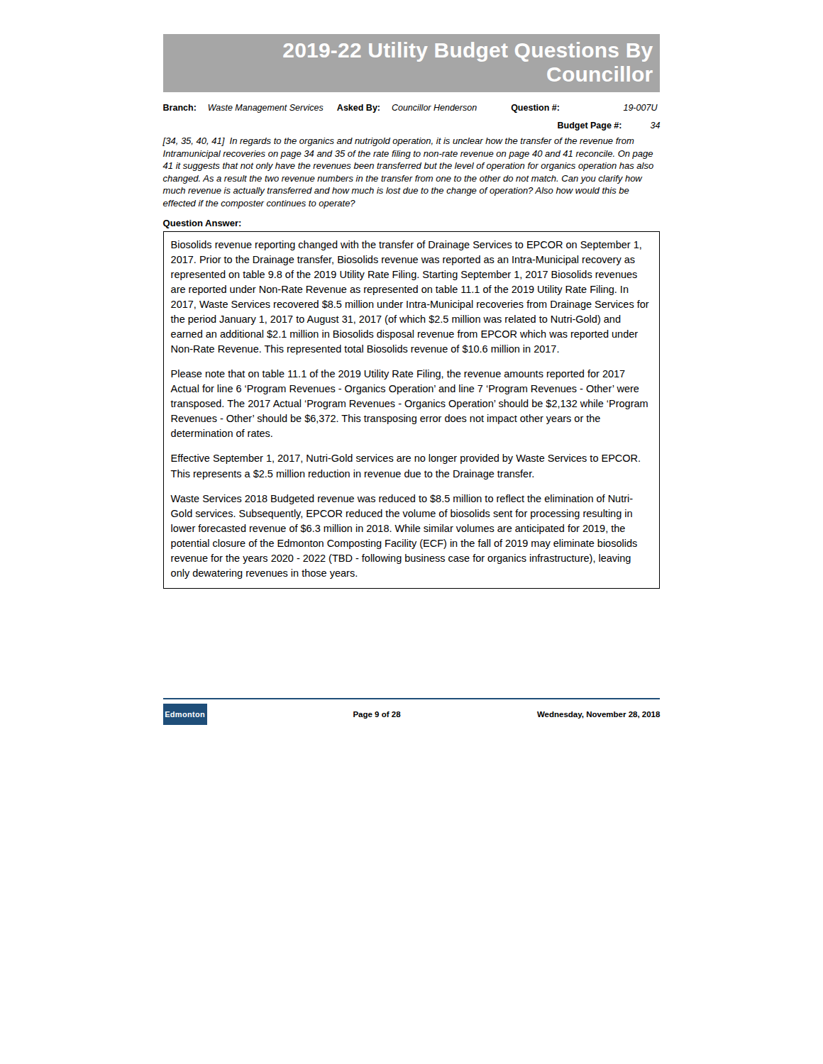2019-22 Utility Budget Questions By Councillor
| Branch: | Waste Management Services | Asked By: | Councillor Henderson | Question #: | 19-007U |
Budget Page #: 34
[34, 35, 40, 41] In regards to the organics and nutrigold operation, it is unclear how the transfer of the revenue from Intramunicipal recoveries on page 34 and 35 of the rate filing to non-rate revenue on page 40 and 41 reconcile. On page 41 it suggests that not only have the revenues been transferred but the level of operation for organics operation has also changed. As a result the two revenue numbers in the transfer from one to the other do not match. Can you clarify how much revenue is actually transferred and how much is lost due to the change of operation? Also how would this be effected if the composter continues to operate?
Question Answer:
Biosolids revenue reporting changed with the transfer of Drainage Services to EPCOR on September 1, 2017. Prior to the Drainage transfer, Biosolids revenue was reported as an Intra-Municipal recovery as represented on table 9.8 of the 2019 Utility Rate Filing. Starting September 1, 2017 Biosolids revenues are reported under Non-Rate Revenue as represented on table 11.1 of the 2019 Utility Rate Filing. In 2017, Waste Services recovered $8.5 million under Intra-Municipal recoveries from Drainage Services for the period January 1, 2017 to August 31, 2017 (of which $2.5 million was related to Nutri-Gold) and earned an additional $2.1 million in Biosolids disposal revenue from EPCOR which was reported under Non-Rate Revenue. This represented total Biosolids revenue of $10.6 million in 2017.
Please note that on table 11.1 of the 2019 Utility Rate Filing, the revenue amounts reported for 2017 Actual for line 6 ‘Program Revenues - Organics Operation’ and line 7 ‘Program Revenues - Other’ were transposed. The 2017 Actual ‘Program Revenues - Organics Operation’ should be $2,132 while ‘Program Revenues - Other’ should be $6,372. This transposing error does not impact other years or the determination of rates.
Effective September 1, 2017, Nutri-Gold services are no longer provided by Waste Services to EPCOR. This represents a $2.5 million reduction in revenue due to the Drainage transfer.
Waste Services 2018 Budgeted revenue was reduced to $8.5 million to reflect the elimination of Nutri-Gold services. Subsequently, EPCOR reduced the volume of biosolids sent for processing resulting in lower forecasted revenue of $6.3 million in 2018. While similar volumes are anticipated for 2019, the potential closure of the Edmonton Composting Facility (ECF) in the fall of 2019 may eliminate biosolids revenue for the years 2020 - 2022 (TBD - following business case for organics infrastructure), leaving only dewatering revenues in those years.
Edmonton
Page 9 of 28
Wednesday, November 28, 2018